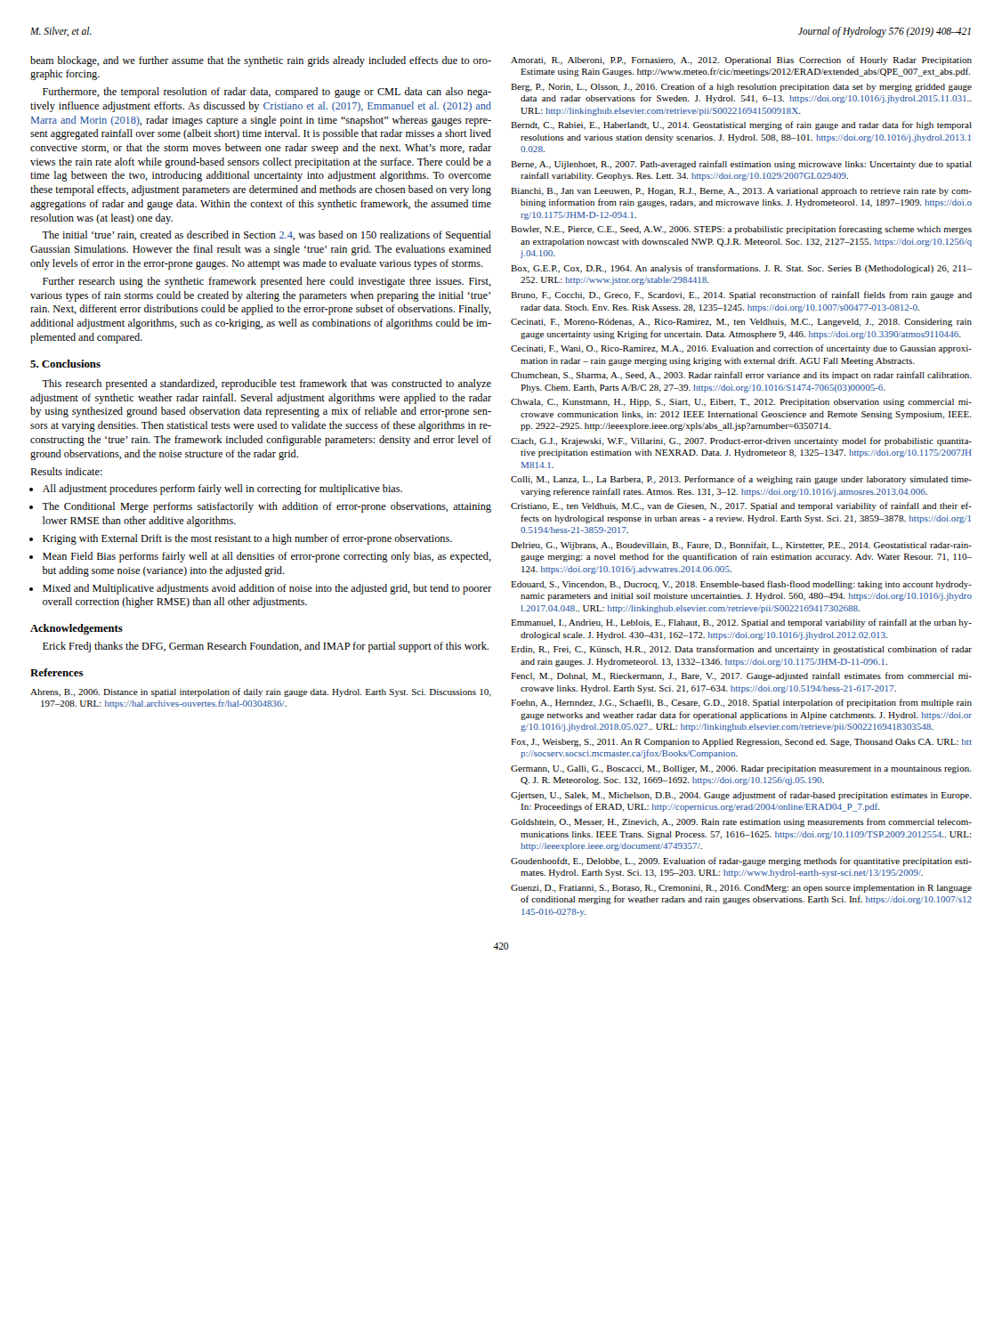M. Silver, et al.
Journal of Hydrology 576 (2019) 408–421
beam blockage, and we further assume that the synthetic rain grids already included effects due to orographic forcing.
Furthermore, the temporal resolution of radar data, compared to gauge or CML data can also negatively influence adjustment efforts. As discussed by Cristiano et al. (2017), Emmanuel et al. (2012) and Marra and Morin (2018), radar images capture a single point in time “snapshot” whereas gauges represent aggregated rainfall over some (albeit short) time interval. It is possible that radar misses a short lived convective storm, or that the storm moves between one radar sweep and the next. What’s more, radar views the rain rate aloft while ground-based sensors collect precipitation at the surface. There could be a time lag between the two, introducing additional uncertainty into adjustment algorithms. To overcome these temporal effects, adjustment parameters are determined and methods are chosen based on very long aggregations of radar and gauge data. Within the context of this synthetic framework, the assumed time resolution was (at least) one day.
The initial ‘true’ rain, created as described in Section 2.4, was based on 150 realizations of Sequential Gaussian Simulations. However the final result was a single ‘true’ rain grid. The evaluations examined only levels of error in the error-prone gauges. No attempt was made to evaluate various types of storms.
Further research using the synthetic framework presented here could investigate three issues. First, various types of rain storms could be created by altering the parameters when preparing the initial ‘true’ rain. Next, different error distributions could be applied to the error-prone subset of observations. Finally, additional adjustment algorithms, such as co-kriging, as well as combinations of algorithms could be implemented and compared.
5. Conclusions
This research presented a standardized, reproducible test framework that was constructed to analyze adjustment of synthetic weather radar rainfall. Several adjustment algorithms were applied to the radar by using synthesized ground based observation data representing a mix of reliable and error-prone sensors at varying densities. Then statistical tests were used to validate the success of these algorithms in reconstructing the ‘true’ rain. The framework included configurable parameters: density and error level of ground observations, and the noise structure of the radar grid.
Results indicate:
All adjustment procedures perform fairly well in correcting for multiplicative bias.
The Conditional Merge performs satisfactorily with addition of error-prone observations, attaining lower RMSE than other additive algorithms.
Kriging with External Drift is the most resistant to a high number of error-prone observations.
Mean Field Bias performs fairly well at all densities of error-prone correcting only bias, as expected, but adding some noise (variance) into the adjusted grid.
Mixed and Multiplicative adjustments avoid addition of noise into the adjusted grid, but tend to poorer overall correction (higher RMSE) than all other adjustments.
Acknowledgements
Erick Fredj thanks the DFG, German Research Foundation, and IMAP for partial support of this work.
References
Ahrens, B., 2006. Distance in spatial interpolation of daily rain gauge data. Hydrol. Earth Syst. Sci. Discussions 10, 197–208. URL: https://hal.archives-ouvertes.fr/hal-00304836/.
Amorati, R., Alberoni, P.P., Fornasiero, A., 2012. Operational Bias Correction of Hourly Radar Precipitation Estimate using Rain Gauges. http://www.meteo.fr/cic/meetings/2012/ERAD/extended_abs/QPE_007_ext_abs.pdf.
Berg, P., Norin, L., Olsson, J., 2016. Creation of a high resolution precipitation data set by merging gridded gauge data and radar observations for Sweden. J. Hydrol. 541, 6–13. https://doi.org/10.1016/j.jhydrol.2015.11.031.. URL: http://linkinghub.elsevier.com/retrieve/pii/S002216941500918X.
Berndt, C., Rabiei, E., Haberlandt, U., 2014. Geostatistical merging of rain gauge and radar data for high temporal resolutions and various station density scenarios. J. Hydrol. 508, 88–101. https://doi.org/10.1016/j.jhydrol.2013.10.028.
Berne, A., Uijlenhoet, R., 2007. Path-averaged rainfall estimation using microwave links: Uncertainty due to spatial rainfall variability. Geophys. Res. Lett. 34. https://doi.org/10.1029/2007GL029409.
Bianchi, B., Jan van Leeuwen, P., Hogan, R.J., Berne, A., 2013. A variational approach to retrieve rain rate by combining information from rain gauges, radars, and microwave links. J. Hydrometeorol. 14, 1897–1909. https://doi.org/10.1175/JHM-D-12-094.1.
Bowler, N.E., Pierce, C.E., Seed, A.W., 2006. STEPS: a probabilistic precipitation forecasting scheme which merges an extrapolation nowcast with downscaled NWP. Q.J.R. Meteorol. Soc. 132, 2127–2155. https://doi.org/10.1256/qj.04.100.
Box, G.E.P., Cox, D.R., 1964. An analysis of transformations. J. R. Stat. Soc. Series B (Methodological) 26, 211–252. URL: http://www.jstor.org/stable/2984418.
Bruno, F., Cocchi, D., Greco, F., Scardovi, E., 2014. Spatial reconstruction of rainfall fields from rain gauge and radar data. Stoch. Env. Res. Risk Assess. 28, 1235–1245. https://doi.org/10.1007/s00477-013-0812-0.
Cecinati, F., Moreno-Ródenas, A., Rico-Ramirez, M., ten Veldhuis, M.C., Langeveld, J., 2018. Considering rain gauge uncertainty using Kriging for uncertain. Data. Atmosphere 9, 446. https://doi.org/10.3390/atmos9110446.
Cecinati, F., Wani, O., Rico-Ramirez, M.A., 2016. Evaluation and correction of uncertainty due to Gaussian approximation in radar – rain gauge merging using kriging with external drift. AGU Fall Meeting Abstracts.
Chumchean, S., Sharma, A., Seed, A., 2003. Radar rainfall error variance and its impact on radar rainfall calibration. Phys. Chem. Earth, Parts A/B/C 28, 27–39. https://doi.org/10.1016/S1474-7065(03)00005-6.
Chwala, C., Kunstmann, H., Hipp, S., Siart, U., Eibert, T., 2012. Precipitation observation using commercial microwave communication links, in: 2012 IEEE International Geoscience and Remote Sensing Symposium, IEEE. pp. 2922–2925. http://ieeexplore.ieee.org/xpls/abs_all.jsp?arnumber=6350714.
Ciach, G.J., Krajewski, W.F., Villarini, G., 2007. Product-error-driven uncertainty model for probabilistic quantitative precipitation estimation with NEXRAD. Data. J. Hydrometeor 8, 1325–1347. https://doi.org/10.1175/2007JHM814.1.
Colli, M., Lanza, L., La Barbera, P., 2013. Performance of a weighing rain gauge under laboratory simulated time-varying reference rainfall rates. Atmos. Res. 131, 3–12. https://doi.org/10.1016/j.atmosres.2013.04.006.
Cristiano, E., ten Veldhuis, M.C., van de Giesen, N., 2017. Spatial and temporal variability of rainfall and their effects on hydrological response in urban areas - a review. Hydrol. Earth Syst. Sci. 21, 3859–3878. https://doi.org/10.5194/hess-21-3859-2017.
Delrieu, G., Wijbrans, A., Boudevillain, B., Faure, D., Bonnifait, L., Kirstetter, P.E., 2014. Geostatistical radar-raingauge merging: a novel method for the quantification of rain estimation accuracy. Adv. Water Resour. 71, 110–124. https://doi.org/10.1016/j.advwatres.2014.06.005.
Edouard, S., Vincendon, B., Ducrocq, V., 2018. Ensemble-based flash-flood modelling: taking into account hydrodynamic parameters and initial soil moisture uncertainties. J. Hydrol. 560, 480–494. https://doi.org/10.1016/j.jhydrol.2017.04.048.. URL: http://linkinghub.elsevier.com/retrieve/pii/S0022169417302688.
Emmanuel, I., Andrieu, H., Leblois, E., Flahaut, B., 2012. Spatial and temporal variability of rainfall at the urban hydrological scale. J. Hydrol. 430–431, 162–172. https://doi.org/10.1016/j.jhydrol.2012.02.013.
Erdin, R., Frei, C., Künsch, H.R., 2012. Data transformation and uncertainty in geostatistical combination of radar and rain gauges. J. Hydrometeorol. 13, 1332–1346. https://doi.org/10.1175/JHM-D-11-096.1.
Fencl, M., Dohnal, M., Rieckermann, J., Bare, V., 2017. Gauge-adjusted rainfall estimates from commercial microwave links. Hydrol. Earth Syst. Sci. 21, 617–634. https://doi.org/10.5194/hess-21-617-2017.
Foehn, A., Hernndez, J.G., Schaefli, B., Cesare, G.D., 2018. Spatial interpolation of precipitation from multiple rain gauge networks and weather radar data for operational applications in Alpine catchments. J. Hydrol. https://doi.org/10.1016/j.jhydrol.2018.05.027.. URL: http://linkinghub.elsevier.com/retrieve/pii/S0022169418303548.
Fox, J., Weisberg, S., 2011. An R Companion to Applied Regression, Second ed. Sage, Thousand Oaks CA. URL: http://socserv.socsci.mcmaster.ca/jfox/Books/Companion.
Germann, U., Galli, G., Boscacci, M., Bolliger, M., 2006. Radar precipitation measurement in a mountainous region. Q. J. R. Meteorolog. Soc. 132, 1669–1692. https://doi.org/10.1256/qj.05.190.
Gjertsen, U., Salek, M., Michelson, D.B., 2004. Gauge adjustment of radar-based precipitation estimates in Europe. In: Proceedings of ERAD, URL: http://copernicus.org/erad/2004/online/ERAD04_P_7.pdf.
Goldshtein, O., Messer, H., Zinevich, A., 2009. Rain rate estimation using measurements from commercial telecommunications links. IEEE Trans. Signal Process. 57, 1616–1625. https://doi.org/10.1109/TSP.2009.2012554.. URL: http://ieeexplore.ieee.org/document/4749357/.
Goudenhoofdt, E., Delobbe, L., 2009. Evaluation of radar-gauge merging methods for quantitative precipitation estimates. Hydrol. Earth Syst. Sci. 13, 195–203. URL: http://www.hydrol-earth-syst-sci.net/13/195/2009/.
Guenzi, D., Fratianni, S., Boraso, R., Cremonini, R., 2016. CondMerg: an open source implementation in R language of conditional merging for weather radars and rain gauges observations. Earth Sci. Inf. https://doi.org/10.1007/s12145-016-0278-y.
420